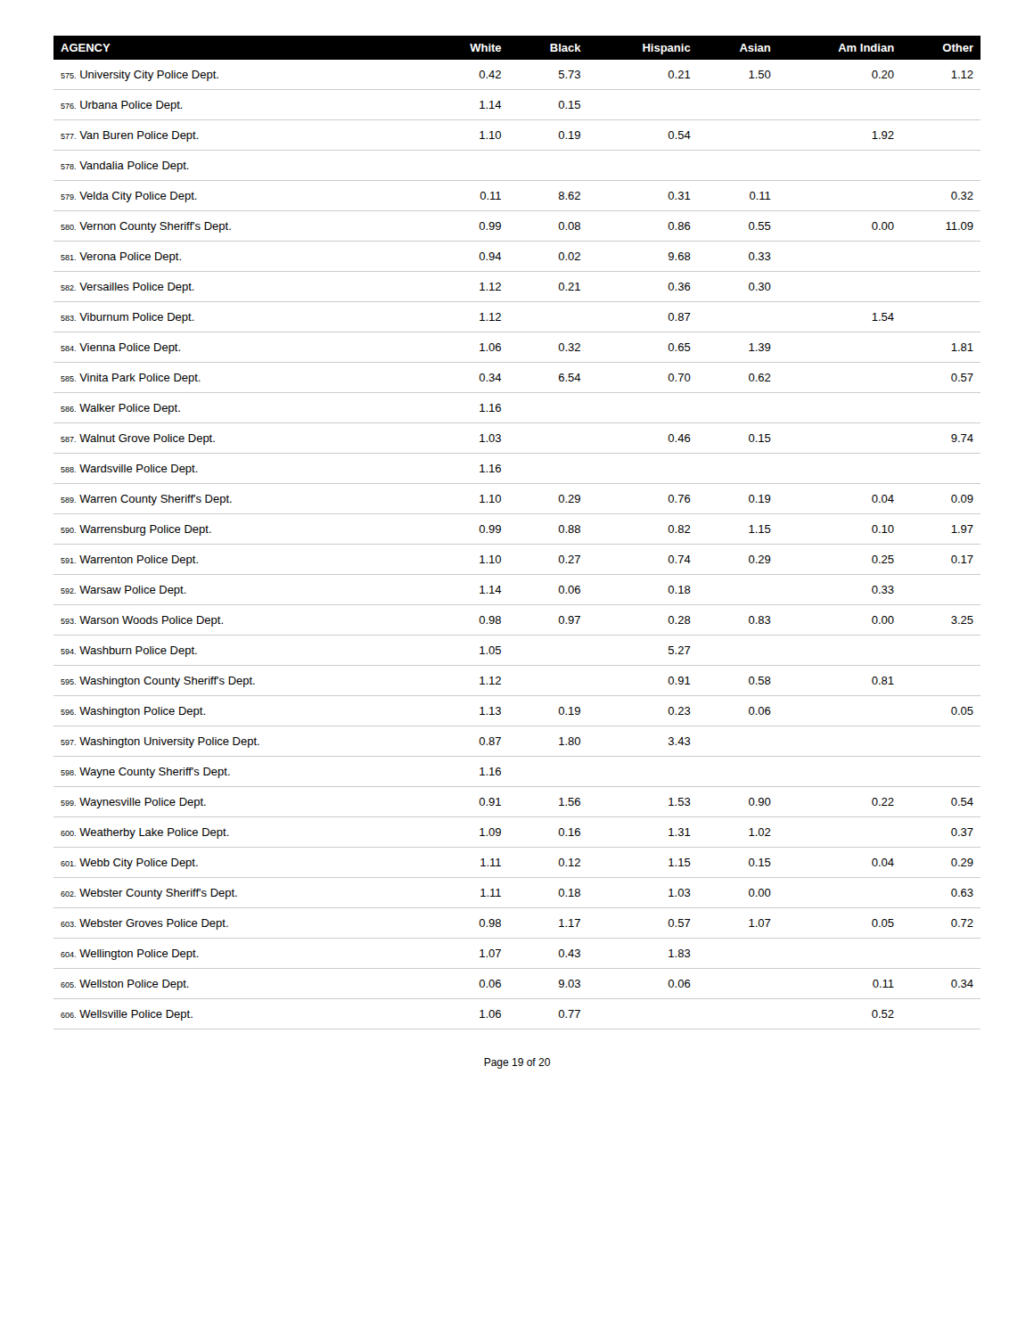| AGENCY | White | Black | Hispanic | Asian | Am Indian | Other |
| --- | --- | --- | --- | --- | --- | --- |
| 575. University City Police Dept. | 0.42 | 5.73 | 0.21 | 1.50 | 0.20 | 1.12 |
| 576. Urbana Police Dept. | 1.14 | 0.15 | | | | |
| 577. Van Buren Police Dept. | 1.10 | 0.19 | 0.54 | | 1.92 | |
| 578. Vandalia Police Dept. | | | | | | |
| 579. Velda City Police Dept. | 0.11 | 8.62 | 0.31 | 0.11 | | 0.32 |
| 580. Vernon County Sheriff's Dept. | 0.99 | 0.08 | 0.86 | 0.55 | 0.00 | 11.09 |
| 581. Verona Police Dept. | 0.94 | 0.02 | 9.68 | 0.33 | | |
| 582. Versailles Police Dept. | 1.12 | 0.21 | 0.36 | 0.30 | | |
| 583. Viburnum Police Dept. | 1.12 | | 0.87 | | 1.54 | |
| 584. Vienna Police Dept. | 1.06 | 0.32 | 0.65 | 1.39 | | 1.81 |
| 585. Vinita Park Police Dept. | 0.34 | 6.54 | 0.70 | 0.62 | | 0.57 |
| 586. Walker Police Dept. | 1.16 | | | | | |
| 587. Walnut Grove Police Dept. | 1.03 | | 0.46 | 0.15 | | 9.74 |
| 588. Wardsville Police Dept. | 1.16 | | | | | |
| 589. Warren County Sheriff's Dept. | 1.10 | 0.29 | 0.76 | 0.19 | 0.04 | 0.09 |
| 590. Warrensburg Police Dept. | 0.99 | 0.88 | 0.82 | 1.15 | 0.10 | 1.97 |
| 591. Warrenton Police Dept. | 1.10 | 0.27 | 0.74 | 0.29 | 0.25 | 0.17 |
| 592. Warsaw Police Dept. | 1.14 | 0.06 | 0.18 | | 0.33 | |
| 593. Warson Woods Police Dept. | 0.98 | 0.97 | 0.28 | 0.83 | 0.00 | 3.25 |
| 594. Washburn Police Dept. | 1.05 | | 5.27 | | | |
| 595. Washington County Sheriff's Dept. | 1.12 | | 0.91 | 0.58 | 0.81 | |
| 596. Washington Police Dept. | 1.13 | 0.19 | 0.23 | 0.06 | | 0.05 |
| 597. Washington University Police Dept. | 0.87 | 1.80 | 3.43 | | | |
| 598. Wayne County Sheriff's Dept. | 1.16 | | | | | |
| 599. Waynesville Police Dept. | 0.91 | 1.56 | 1.53 | 0.90 | 0.22 | 0.54 |
| 600. Weatherby Lake Police Dept. | 1.09 | 0.16 | 1.31 | 1.02 | | 0.37 |
| 601. Webb City Police Dept. | 1.11 | 0.12 | 1.15 | 0.15 | 0.04 | 0.29 |
| 602. Webster County Sheriff's Dept. | 1.11 | 0.18 | 1.03 | 0.00 | | 0.63 |
| 603. Webster Groves Police Dept. | 0.98 | 1.17 | 0.57 | 1.07 | 0.05 | 0.72 |
| 604. Wellington Police Dept. | 1.07 | 0.43 | 1.83 | | | |
| 605. Wellston Police Dept. | 0.06 | 9.03 | 0.06 | | 0.11 | 0.34 |
| 606. Wellsville Police Dept. | 1.06 | 0.77 | | | 0.52 | |
Page 19 of 20